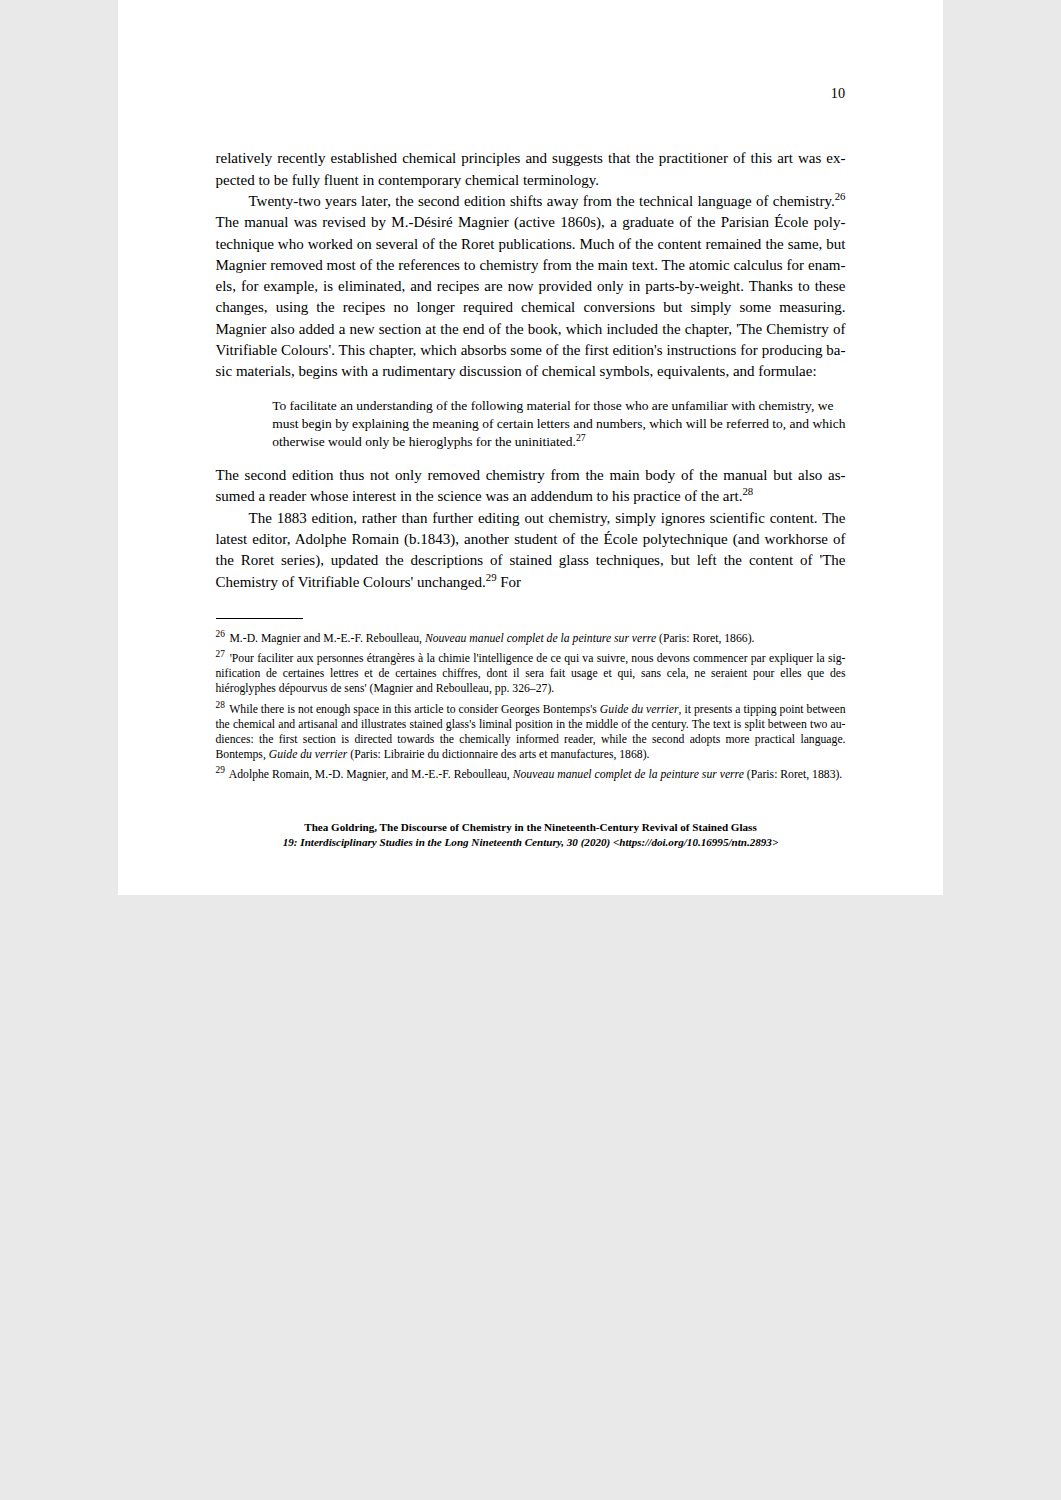10
relatively recently established chemical principles and suggests that the practitioner of this art was expected to be fully fluent in contemporary chemical terminology.
Twenty-two years later, the second edition shifts away from the technical language of chemistry.26 The manual was revised by M.-Désiré Magnier (active 1860s), a graduate of the Parisian École polytechnique who worked on several of the Roret publications. Much of the content remained the same, but Magnier removed most of the references to chemistry from the main text. The atomic calculus for enamels, for example, is eliminated, and recipes are now provided only in parts-by-weight. Thanks to these changes, using the recipes no longer required chemical conversions but simply some measuring. Magnier also added a new section at the end of the book, which included the chapter, 'The Chemistry of Vitrifiable Colours'. This chapter, which absorbs some of the first edition's instructions for producing basic materials, begins with a rudimentary discussion of chemical symbols, equivalents, and formulae:
To facilitate an understanding of the following material for those who are unfamiliar with chemistry, we must begin by explaining the meaning of certain letters and numbers, which will be referred to, and which otherwise would only be hieroglyphs for the uninitiated.27
The second edition thus not only removed chemistry from the main body of the manual but also assumed a reader whose interest in the science was an addendum to his practice of the art.28
The 1883 edition, rather than further editing out chemistry, simply ignores scientific content. The latest editor, Adolphe Romain (b.1843), another student of the École polytechnique (and workhorse of the Roret series), updated the descriptions of stained glass techniques, but left the content of 'The Chemistry of Vitrifiable Colours' unchanged.29 For
26 M.-D. Magnier and M.-E.-F. Reboulleau, Nouveau manuel complet de la peinture sur verre (Paris: Roret, 1866).
27 'Pour faciliter aux personnes étrangères à la chimie l'intelligence de ce qui va suivre, nous devons commencer par expliquer la signification de certaines lettres et de certaines chiffres, dont il sera fait usage et qui, sans cela, ne seraient pour elles que des hiéroglyphes dépourvus de sens' (Magnier and Reboulleau, pp. 326–27).
28 While there is not enough space in this article to consider Georges Bontemps's Guide du verrier, it presents a tipping point between the chemical and artisanal and illustrates stained glass's liminal position in the middle of the century. The text is split between two audiences: the first section is directed towards the chemically informed reader, while the second adopts more practical language. Bontemps, Guide du verrier (Paris: Librairie du dictionnaire des arts et manufactures, 1868).
29 Adolphe Romain, M.-D. Magnier, and M.-E.-F. Reboulleau, Nouveau manuel complet de la peinture sur verre (Paris: Roret, 1883).
Thea Goldring, The Discourse of Chemistry in the Nineteenth-Century Revival of Stained Glass
19: Interdisciplinary Studies in the Long Nineteenth Century, 30 (2020) <https://doi.org/10.16995/ntn.2893>